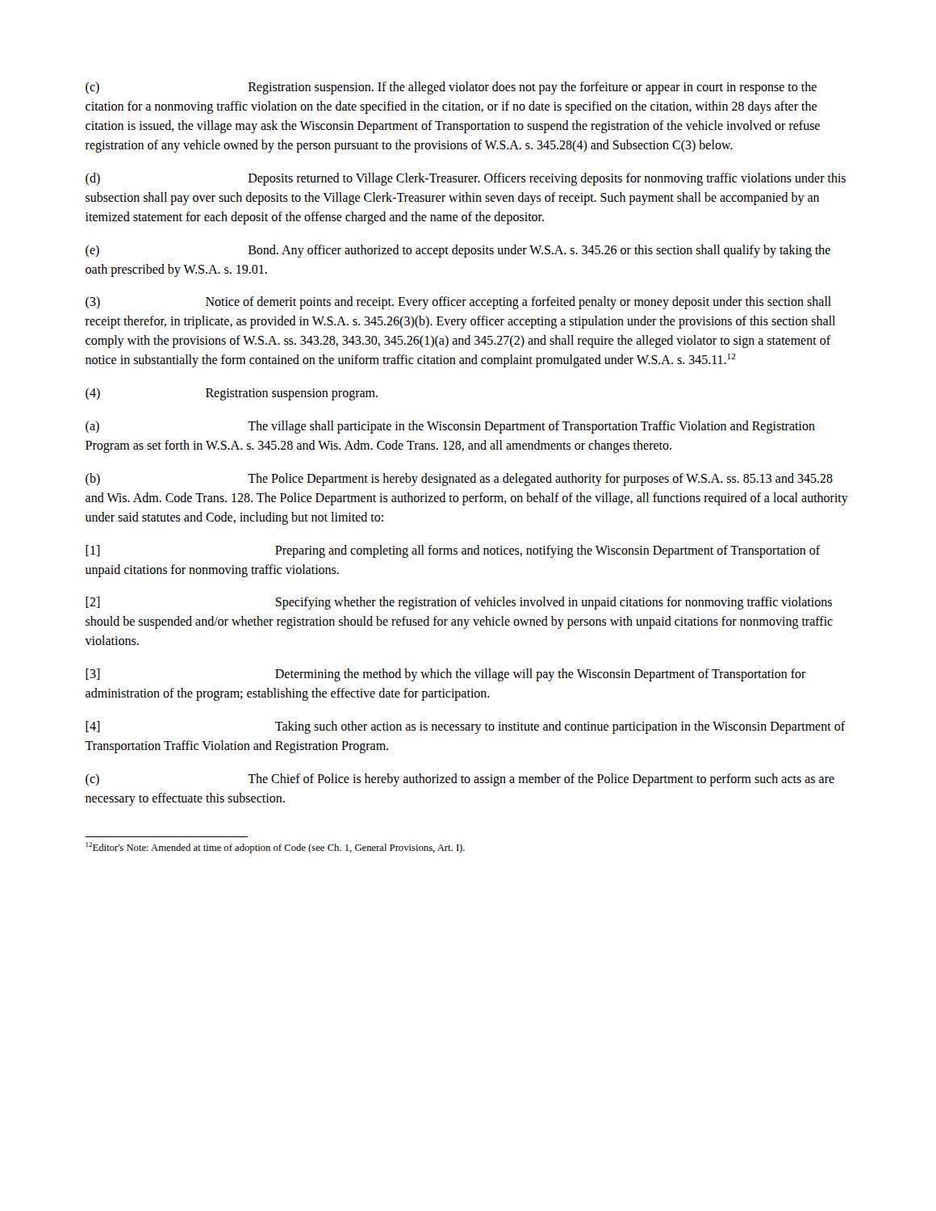(c) Registration suspension. If the alleged violator does not pay the forfeiture or appear in court in response to the citation for a nonmoving traffic violation on the date specified in the citation, or if no date is specified on the citation, within 28 days after the citation is issued, the village may ask the Wisconsin Department of Transportation to suspend the registration of the vehicle involved or refuse registration of any vehicle owned by the person pursuant to the provisions of W.S.A. s. 345.28(4) and Subsection C(3) below.
(d) Deposits returned to Village Clerk-Treasurer. Officers receiving deposits for nonmoving traffic violations under this subsection shall pay over such deposits to the Village Clerk-Treasurer within seven days of receipt. Such payment shall be accompanied by an itemized statement for each deposit of the offense charged and the name of the depositor.
(e) Bond. Any officer authorized to accept deposits under W.S.A. s. 345.26 or this section shall qualify by taking the oath prescribed by W.S.A. s. 19.01.
(3) Notice of demerit points and receipt. Every officer accepting a forfeited penalty or money deposit under this section shall receipt therefor, in triplicate, as provided in W.S.A. s. 345.26(3)(b). Every officer accepting a stipulation under the provisions of this section shall comply with the provisions of W.S.A. ss. 343.28, 343.30, 345.26(1)(a) and 345.27(2) and shall require the alleged violator to sign a statement of notice in substantially the form contained on the uniform traffic citation and complaint promulgated under W.S.A. s. 345.11.12
(4) Registration suspension program.
(a) The village shall participate in the Wisconsin Department of Transportation Traffic Violation and Registration Program as set forth in W.S.A. s. 345.28 and Wis. Adm. Code Trans. 128, and all amendments or changes thereto.
(b) The Police Department is hereby designated as a delegated authority for purposes of W.S.A. ss. 85.13 and 345.28 and Wis. Adm. Code Trans. 128. The Police Department is authorized to perform, on behalf of the village, all functions required of a local authority under said statutes and Code, including but not limited to:
[1] Preparing and completing all forms and notices, notifying the Wisconsin Department of Transportation of unpaid citations for nonmoving traffic violations.
[2] Specifying whether the registration of vehicles involved in unpaid citations for nonmoving traffic violations should be suspended and/or whether registration should be refused for any vehicle owned by persons with unpaid citations for nonmoving traffic violations.
[3] Determining the method by which the village will pay the Wisconsin Department of Transportation for administration of the program; establishing the effective date for participation.
[4] Taking such other action as is necessary to institute and continue participation in the Wisconsin Department of Transportation Traffic Violation and Registration Program.
(c) The Chief of Police is hereby authorized to assign a member of the Police Department to perform such acts as are necessary to effectuate this subsection.
12Editor's Note: Amended at time of adoption of Code (see Ch. 1, General Provisions, Art. I).